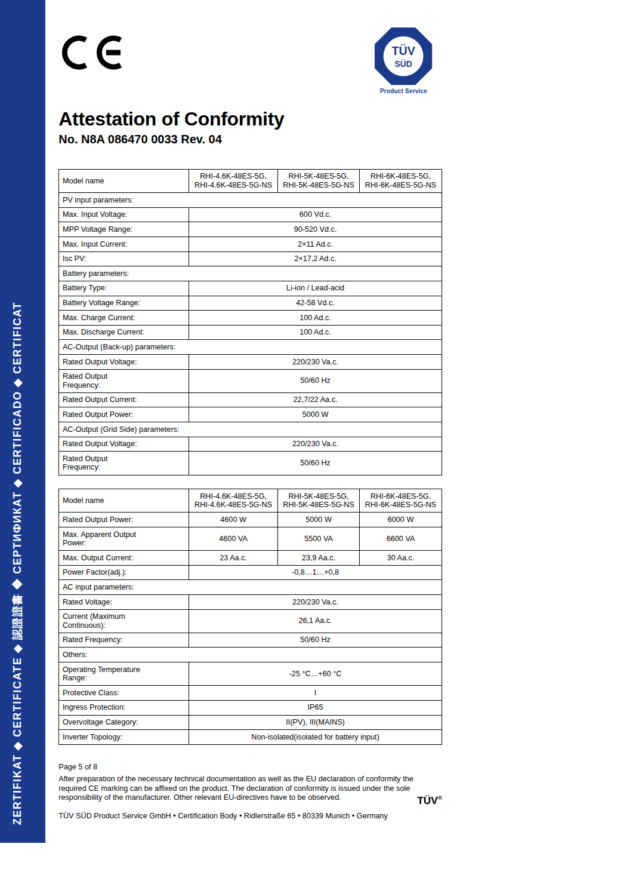ZERTIFIKAT ◆ CERTIFICATE ◆ 認證證書 ◆ CEPTИФИКАТ ◆ CERTIFICADO ◆ CERTIFICAT
TÜV SÜD
Product Service
Attestation of Conformity
No. N8A 086470 0033 Rev. 04
| Model name | RHI-4.6K-48ES-5G, RHI-4.6K-48ES-5G-NS | RHI-5K-48ES-5G, RHI-5K-48ES-5G-NS | RHI-6K-48ES-5G, RHI-6K-48ES-5G-NS |
| PV input parameters: |
| Max. Input Voltage: | 600 Vd.c. |
| MPP Voltage Range: | 90-520 Vd.c. |
| Max. Input Current: | 2×11 Ad.c. |
| Isc PV: | 2×17,2 Ad.c. |
| Battery parameters: |
| Battery Type: | Li-ion / Lead-acid |
| Battery Voltage Range: | 42-58 Vd.c. |
| Max. Charge Current: | 100 Ad.c. |
| Max. Discharge Current: | 100 Ad.c. |
| AC-Output (Back-up) parameters: |
| Rated Output Voltage: | 220/230 Va.c. |
| Rated Output Frequency: | 50/60 Hz |
| Rated Output Current: | 22,7/22 Aa.c. |
| Rated Output Power: | 5000 W |
| AC-Output (Grid Side) parameters: |
| Rated Output Voltage: | 220/230 Va.c. |
| Rated Output Frequency: | 50/60 Hz |
| Model name | RHI-4.6K-48ES-5G, RHI-4.6K-48ES-5G-NS | RHI-5K-48ES-5G, RHI-5K-48ES-5G-NS | RHI-6K-48ES-5G, RHI-6K-48ES-5G-NS |
| Rated Output Power: | 4600 W | 5000 W | 6000 W |
| Max. Apparent Output Power: | 4600 VA | 5500 VA | 6600 VA |
| Max. Output Current: | 23 Aa.c. | 23,9 Aa.c. | 30 Aa.c. |
| Power Factor(adj.): | -0,8…1…+0,8 |
| AC input parameters: |
| Rated Voltage: | 220/230 Va.c. |
| Current (Maximum Continuous): | 26,1 Aa.c. |
| Rated Frequency: | 50/60 Hz |
| Others: |
| Operating Temperature Range: | -25 °C…+60 °C |
| Protective Class: | I |
| Ingress Protection: | IP65 |
| Overvoltage Category: | II(PV), III(MAINS) |
| Inverter Topology: | Non-isolated(isolated for battery input) |
Page 5 of 8
After preparation of the necessary technical documentation as well as the EU declaration of conformity the required CE marking can be affixed on the product. The declaration of conformity is issued under the sole responsibility of the manufacturer. Other relevant EU-directives have to be observed.
TÜV SÜD Product Service GmbH • Certification Body • Ridlerstraße 65 • 80339 Munich • Germany TÜV®